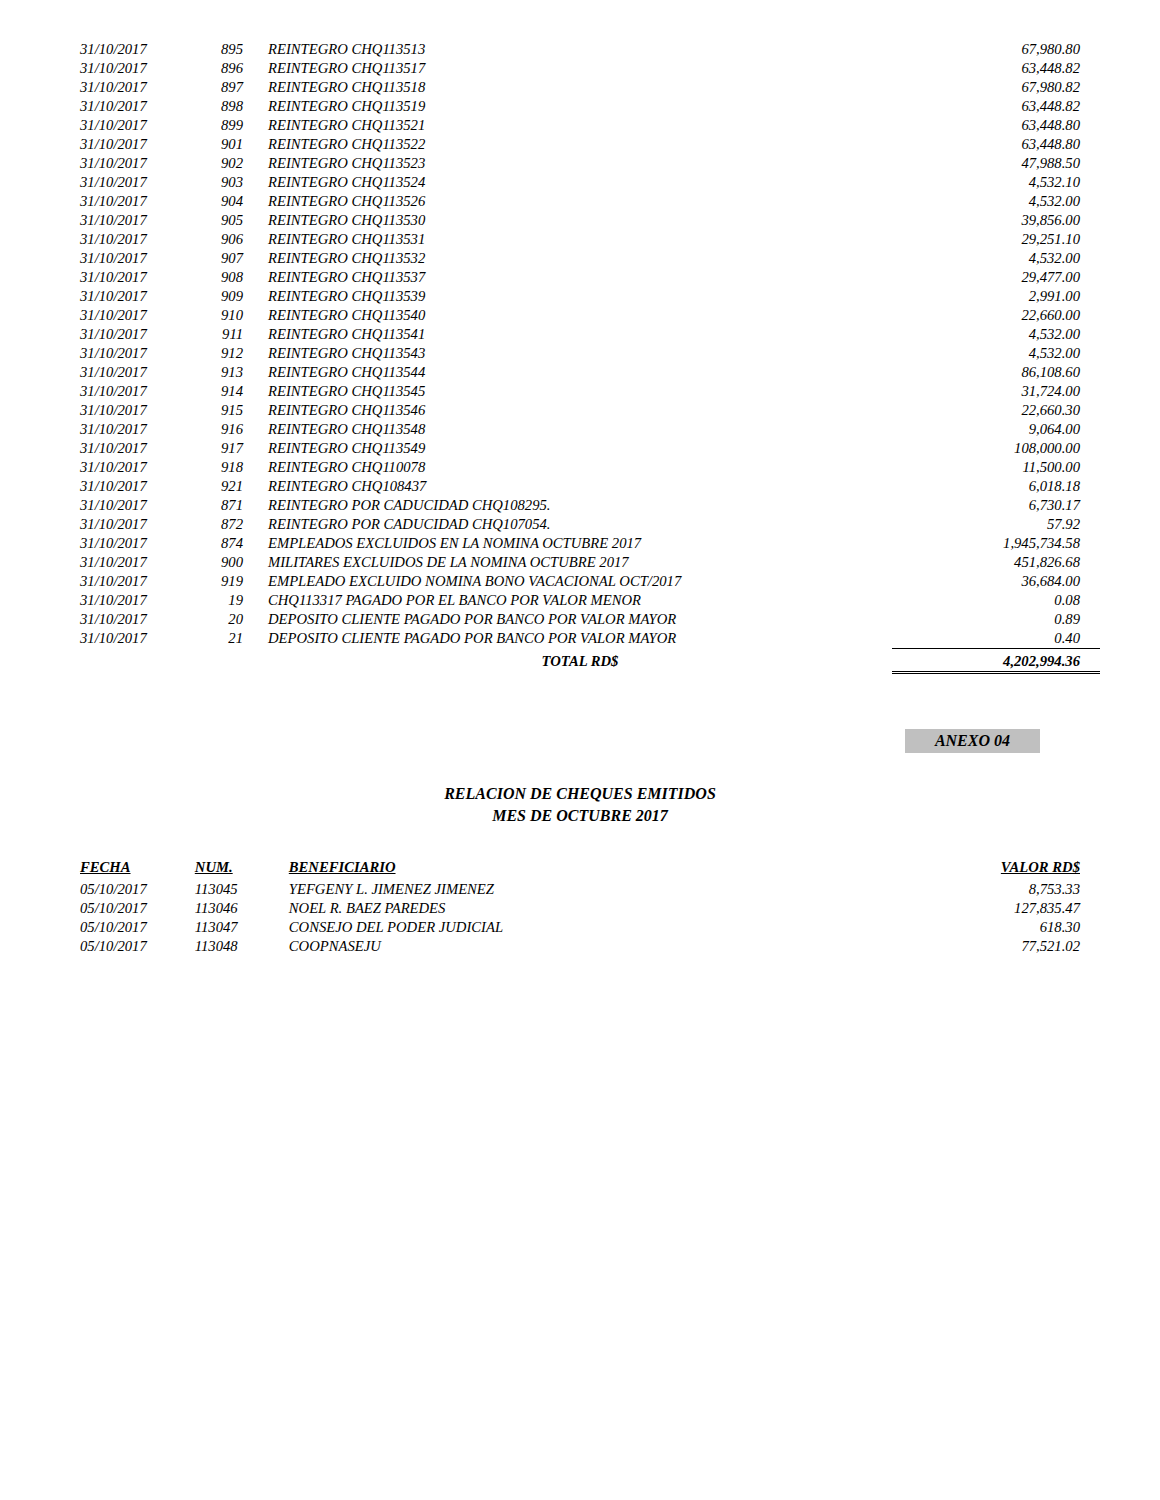| 31/10/2017 | 895 | REINTEGRO CHQ113513 | 67,980.80 |
| 31/10/2017 | 896 | REINTEGRO CHQ113517 | 63,448.82 |
| 31/10/2017 | 897 | REINTEGRO CHQ113518 | 67,980.82 |
| 31/10/2017 | 898 | REINTEGRO CHQ113519 | 63,448.82 |
| 31/10/2017 | 899 | REINTEGRO CHQ113521 | 63,448.80 |
| 31/10/2017 | 901 | REINTEGRO CHQ113522 | 63,448.80 |
| 31/10/2017 | 902 | REINTEGRO CHQ113523 | 47,988.50 |
| 31/10/2017 | 903 | REINTEGRO CHQ113524 | 4,532.10 |
| 31/10/2017 | 904 | REINTEGRO CHQ113526 | 4,532.00 |
| 31/10/2017 | 905 | REINTEGRO CHQ113530 | 39,856.00 |
| 31/10/2017 | 906 | REINTEGRO CHQ113531 | 29,251.10 |
| 31/10/2017 | 907 | REINTEGRO CHQ113532 | 4,532.00 |
| 31/10/2017 | 908 | REINTEGRO CHQ113537 | 29,477.00 |
| 31/10/2017 | 909 | REINTEGRO CHQ113539 | 2,991.00 |
| 31/10/2017 | 910 | REINTEGRO CHQ113540 | 22,660.00 |
| 31/10/2017 | 911 | REINTEGRO CHQ113541 | 4,532.00 |
| 31/10/2017 | 912 | REINTEGRO CHQ113543 | 4,532.00 |
| 31/10/2017 | 913 | REINTEGRO CHQ113544 | 86,108.60 |
| 31/10/2017 | 914 | REINTEGRO CHQ113545 | 31,724.00 |
| 31/10/2017 | 915 | REINTEGRO CHQ113546 | 22,660.30 |
| 31/10/2017 | 916 | REINTEGRO CHQ113548 | 9,064.00 |
| 31/10/2017 | 917 | REINTEGRO CHQ113549 | 108,000.00 |
| 31/10/2017 | 918 | REINTEGRO CHQ110078 | 11,500.00 |
| 31/10/2017 | 921 | REINTEGRO CHQ108437 | 6,018.18 |
| 31/10/2017 | 871 | REINTEGRO POR CADUCIDAD CHQ108295. | 6,730.17 |
| 31/10/2017 | 872 | REINTEGRO POR CADUCIDAD CHQ107054. | 57.92 |
| 31/10/2017 | 874 | EMPLEADOS EXCLUIDOS EN LA NOMINA OCTUBRE 2017 | 1,945,734.58 |
| 31/10/2017 | 900 | MILITARES EXCLUIDOS DE LA NOMINA OCTUBRE 2017 | 451,826.68 |
| 31/10/2017 | 919 | EMPLEADO EXCLUIDO NOMINA BONO VACACIONAL OCT/2017 | 36,684.00 |
| 31/10/2017 | 19 | CHQ113317 PAGADO POR EL BANCO POR VALOR MENOR | 0.08 |
| 31/10/2017 | 20 | DEPOSITO CLIENTE PAGADO POR BANCO POR VALOR MAYOR | 0.89 |
| 31/10/2017 | 21 | DEPOSITO CLIENTE PAGADO POR BANCO POR VALOR MAYOR | 0.40 |
| | | TOTAL RD$ | 4,202,994.36 |
ANEXO 04
RELACION DE CHEQUES EMITIDOS
MES DE OCTUBRE 2017
| FECHA | NUM. | BENEFICIARIO | VALOR RD$ |
| 05/10/2017 | 113045 | YEFGENY L. JIMENEZ JIMENEZ | 8,753.33 |
| 05/10/2017 | 113046 | NOEL R. BAEZ PAREDES | 127,835.47 |
| 05/10/2017 | 113047 | CONSEJO DEL PODER JUDICIAL | 618.30 |
| 05/10/2017 | 113048 | COOPNASEJU | 77,521.02 |